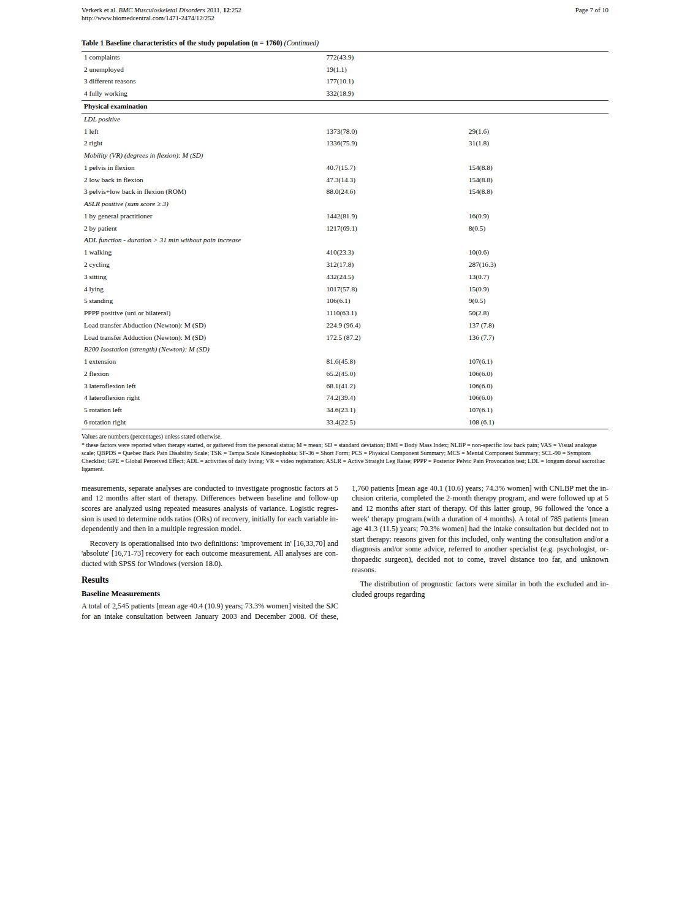Verkerk et al. BMC Musculoskeletal Disorders 2011, 12:252
http://www.biomedcentral.com/1471-2474/12/252
Page 7 of 10
Table 1 Baseline characteristics of the study population (n = 1760) (Continued)
| 1 complaints | 772(43.9) | |
| 2 unemployed | 19(1.1) | |
| 3 different reasons | 177(10.1) | |
| 4 fully working | 332(18.9) | |
| Physical examination | | |
| LDL positive | | |
| 1 left | 1373(78.0) | 29(1.6) |
| 2 right | 1336(75.9) | 31(1.8) |
| Mobility (VR) (degrees in flexion): M (SD) | | |
| 1 pelvis in flexion | 40.7(15.7) | 154(8.8) |
| 2 low back in flexion | 47.3(14.3) | 154(8.8) |
| 3 pelvis+low back in flexion (ROM) | 88.0(24.6) | 154(8.8) |
| ASLR positive (sum score ≥ 3) | | |
| 1 by general practitioner | 1442(81.9) | 16(0.9) |
| 2 by patient | 1217(69.1) | 8(0.5) |
| ADL function - duration > 31 min without pain increase | | |
| 1 walking | 410(23.3) | 10(0.6) |
| 2 cycling | 312(17.8) | 287(16.3) |
| 3 sitting | 432(24.5) | 13(0.7) |
| 4 lying | 1017(57.8) | 15(0.9) |
| 5 standing | 106(6.1) | 9(0.5) |
| PPPP positive (uni or bilateral) | 1110(63.1) | 50(2.8) |
| Load transfer Abduction (Newton): M (SD) | 224.9 (96.4) | 137 (7.8) |
| Load transfer Adduction (Newton): M (SD) | 172.5 (87.2) | 136 (7.7) |
| B200 Isostation (strength) (Newton): M (SD) | | |
| 1 extension | 81.6(45.8) | 107(6.1) |
| 2 flexion | 65.2(45.0) | 106(6.0) |
| 3 lateroflexion left | 68.1(41.2) | 106(6.0) |
| 4 lateroflexion right | 74.2(39.4) | 106(6.0) |
| 5 rotation left | 34.6(23.1) | 107(6.1) |
| 6 rotation right | 33.4(22.5) | 108 (6.1) |
Values are numbers (percentages) unless stated otherwise.
* these factors were reported when therapy started, or gathered from the personal status; M = mean; SD = standard deviation; BMI = Body Mass Index; NLBP = non-specific low back pain; VAS = Visual analogue scale; QBPDS = Quebec Back Pain Disability Scale; TSK = Tampa Scale Kinesiophobia; SF-36 = Short Form; PCS = Physical Component Summary; MCS = Mental Component Summary; SCL-90 = Symptom Checklist; GPE = Global Perceived Effect; ADL = activities of daily living; VR = video registration; ASLR = Active Straight Leg Raise; PPPP = Posterior Pelvic Pain Provocation test; LDL = longum dorsal sacroiliac ligament.
measurements, separate analyses are conducted to investigate prognostic factors at 5 and 12 months after start of therapy. Differences between baseline and follow-up scores are analyzed using repeated measures analysis of variance. Logistic regression is used to determine odds ratios (ORs) of recovery, initially for each variable independently and then in a multiple regression model.
Recovery is operationalised into two definitions: 'improvement in' [16,33,70] and 'absolute' [16,71-73] recovery for each outcome measurement. All analyses are conducted with SPSS for Windows (version 18.0).
Results
Baseline Measurements
A total of 2,545 patients [mean age 40.4 (10.9) years; 73.3% women] visited the SJC for an intake consultation between January 2003 and December 2008. Of these, 1,760 patients [mean age 40.1 (10.6) years; 74.3% women] with CNLBP met the inclusion criteria, completed the 2-month therapy program, and were followed up at 5 and 12 months after start of therapy. Of this latter group, 96 followed the 'once a week' therapy program.(with a duration of 4 months). A total of 785 patients [mean age 41.3 (11.5) years; 70.3% women] had the intake consultation but decided not to start therapy: reasons given for this included, only wanting the consultation and/or a diagnosis and/or some advice, referred to another specialist (e.g. psychologist, orthopaedic surgeon), decided not to come, travel distance too far, and unknown reasons.
The distribution of prognostic factors were similar in both the excluded and included groups regarding